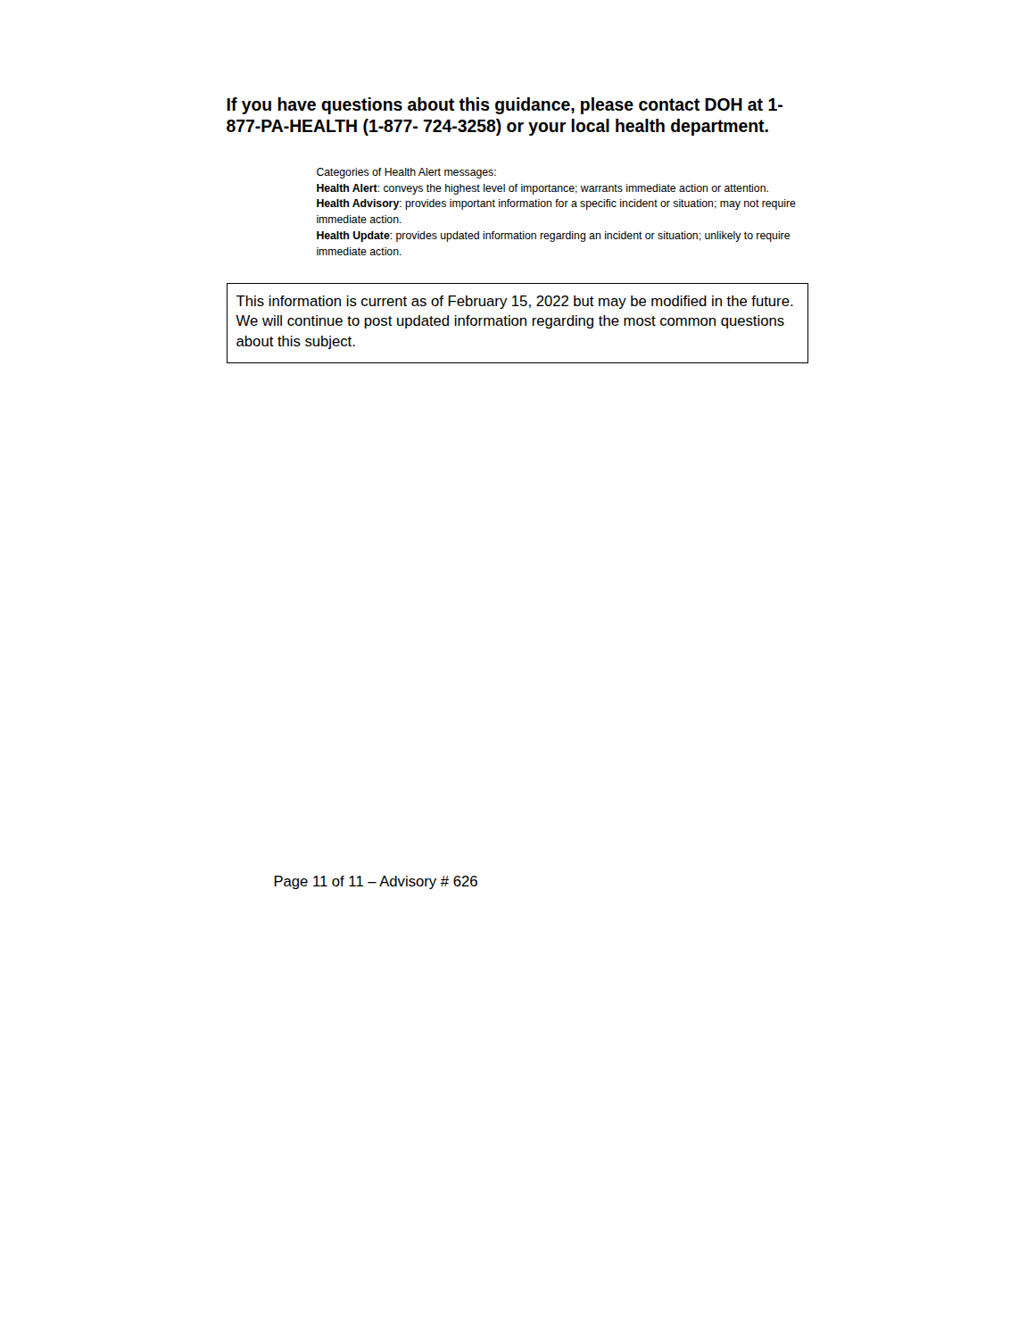If you have questions about this guidance, please contact DOH at 1-877-PA-HEALTH (1-877- 724-3258) or your local health department.
Categories of Health Alert messages:
Health Alert: conveys the highest level of importance; warrants immediate action or attention.
Health Advisory: provides important information for a specific incident or situation; may not require immediate action.
Health Update: provides updated information regarding an incident or situation; unlikely to require immediate action.
This information is current as of February 15, 2022 but may be modified in the future. We will continue to post updated information regarding the most common questions about this subject.
Page 11 of 11 – Advisory # 626